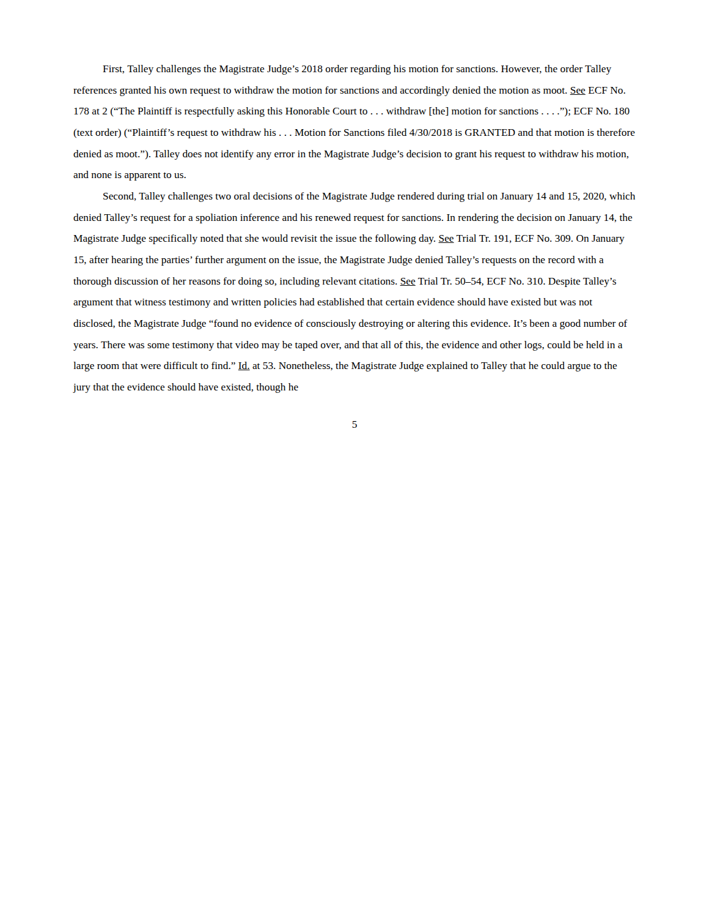First, Talley challenges the Magistrate Judge’s 2018 order regarding his motion for sanctions. However, the order Talley references granted his own request to withdraw the motion for sanctions and accordingly denied the motion as moot. See ECF No. 178 at 2 (“The Plaintiff is respectfully asking this Honorable Court to . . . withdraw [the] motion for sanctions . . . .”); ECF No. 180 (text order) (“Plaintiff’s request to withdraw his . . . Motion for Sanctions filed 4/30/2018 is GRANTED and that motion is therefore denied as moot.”). Talley does not identify any error in the Magistrate Judge’s decision to grant his request to withdraw his motion, and none is apparent to us.
Second, Talley challenges two oral decisions of the Magistrate Judge rendered during trial on January 14 and 15, 2020, which denied Talley’s request for a spoliation inference and his renewed request for sanctions. In rendering the decision on January 14, the Magistrate Judge specifically noted that she would revisit the issue the following day. See Trial Tr. 191, ECF No. 309. On January 15, after hearing the parties’ further argument on the issue, the Magistrate Judge denied Talley’s requests on the record with a thorough discussion of her reasons for doing so, including relevant citations. See Trial Tr. 50–54, ECF No. 310. Despite Talley’s argument that witness testimony and written policies had established that certain evidence should have existed but was not disclosed, the Magistrate Judge “found no evidence of consciously destroying or altering this evidence. It’s been a good number of years. There was some testimony that video may be taped over, and that all of this, the evidence and other logs, could be held in a large room that were difficult to find.” Id. at 53. Nonetheless, the Magistrate Judge explained to Talley that he could argue to the jury that the evidence should have existed, though he
5